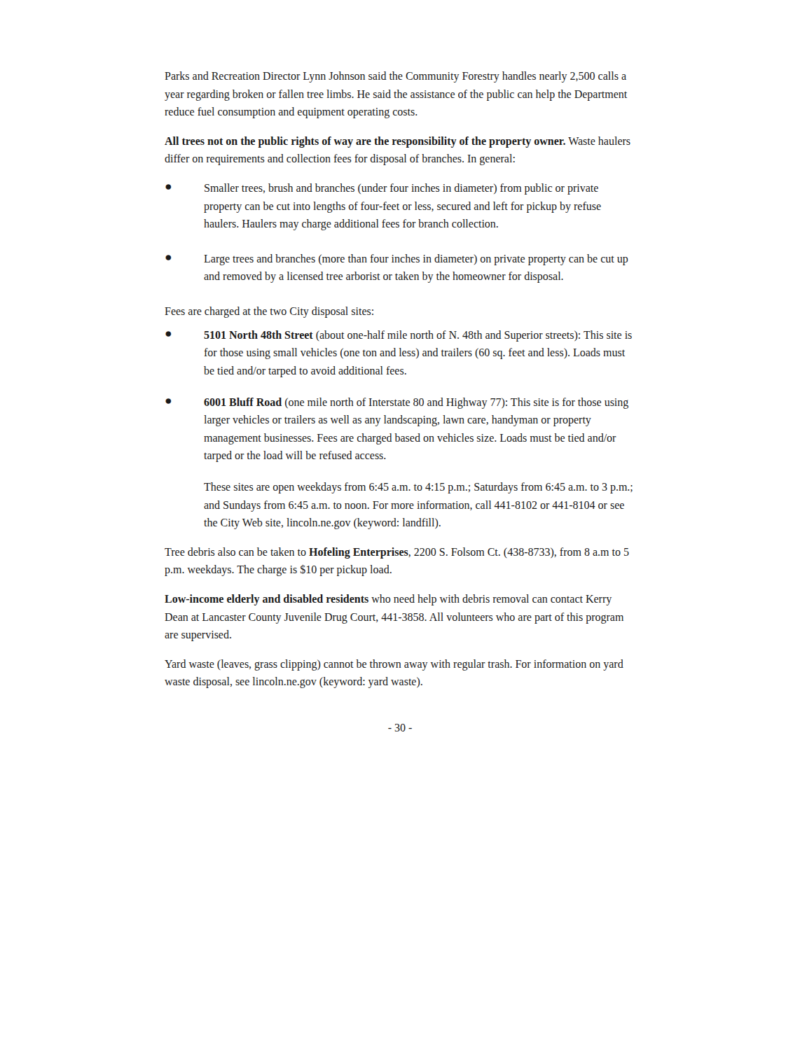Parks and Recreation Director Lynn Johnson said the Community Forestry handles nearly 2,500 calls a year regarding broken or fallen tree limbs. He said the assistance of the public can help the Department reduce fuel consumption and equipment operating costs.
All trees not on the public rights of way are the responsibility of the property owner. Waste haulers differ on requirements and collection fees for disposal of branches. In general:
Smaller trees, brush and branches (under four inches in diameter) from public or private property can be cut into lengths of four-feet or less, secured and left for pickup by refuse haulers. Haulers may charge additional fees for branch collection.
Large trees and branches (more than four inches in diameter) on private property can be cut up and removed by a licensed tree arborist or taken by the homeowner for disposal.
Fees are charged at the two City disposal sites:
5101 North 48th Street (about one-half mile north of N. 48th and Superior streets): This site is for those using small vehicles (one ton and less) and trailers (60 sq. feet and less). Loads must be tied and/or tarped to avoid additional fees.
6001 Bluff Road (one mile north of Interstate 80 and Highway 77): This site is for those using larger vehicles or trailers as well as any landscaping, lawn care, handyman or property management businesses. Fees are charged based on vehicles size. Loads must be tied and/or tarped or the load will be refused access.
These sites are open weekdays from 6:45 a.m. to 4:15 p.m.; Saturdays from 6:45 a.m. to 3 p.m.; and Sundays from 6:45 a.m. to noon. For more information, call 441-8102 or 441-8104 or see the City Web site, lincoln.ne.gov (keyword: landfill).
Tree debris also can be taken to Hofeling Enterprises, 2200 S. Folsom Ct. (438-8733), from 8 a.m to 5 p.m. weekdays. The charge is $10 per pickup load.
Low-income elderly and disabled residents who need help with debris removal can contact Kerry Dean at Lancaster County Juvenile Drug Court, 441-3858. All volunteers who are part of this program are supervised.
Yard waste (leaves, grass clipping) cannot be thrown away with regular trash. For information on yard waste disposal, see lincoln.ne.gov (keyword: yard waste).
- 30 -